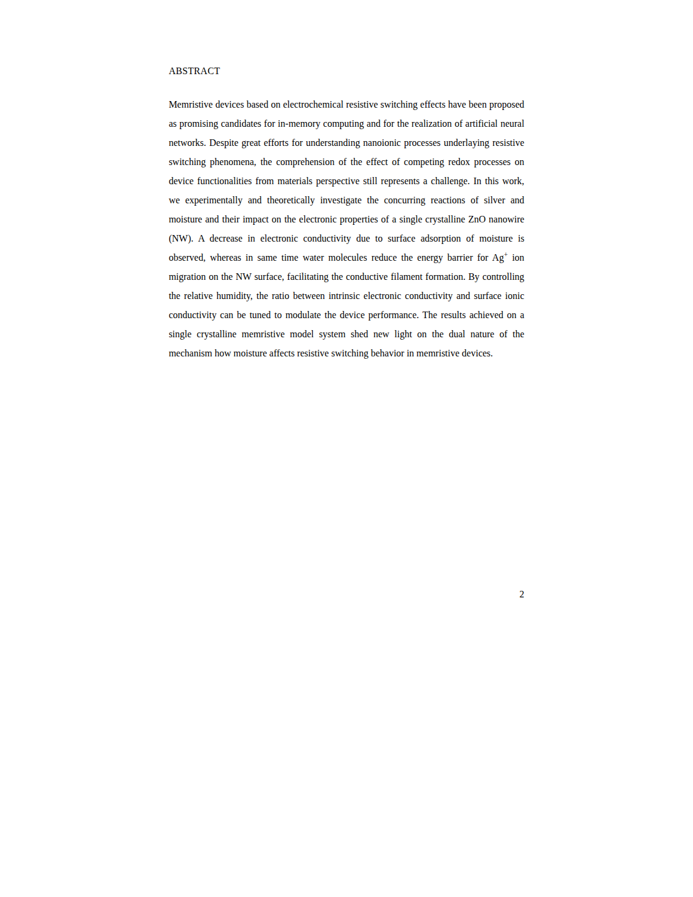ABSTRACT
Memristive devices based on electrochemical resistive switching effects have been proposed as promising candidates for in-memory computing and for the realization of artificial neural networks. Despite great efforts for understanding nanoionic processes underlaying resistive switching phenomena, the comprehension of the effect of competing redox processes on device functionalities from materials perspective still represents a challenge. In this work, we experimentally and theoretically investigate the concurring reactions of silver and moisture and their impact on the electronic properties of a single crystalline ZnO nanowire (NW). A decrease in electronic conductivity due to surface adsorption of moisture is observed, whereas in same time water molecules reduce the energy barrier for Ag+ ion migration on the NW surface, facilitating the conductive filament formation. By controlling the relative humidity, the ratio between intrinsic electronic conductivity and surface ionic conductivity can be tuned to modulate the device performance. The results achieved on a single crystalline memristive model system shed new light on the dual nature of the mechanism how moisture affects resistive switching behavior in memristive devices.
2